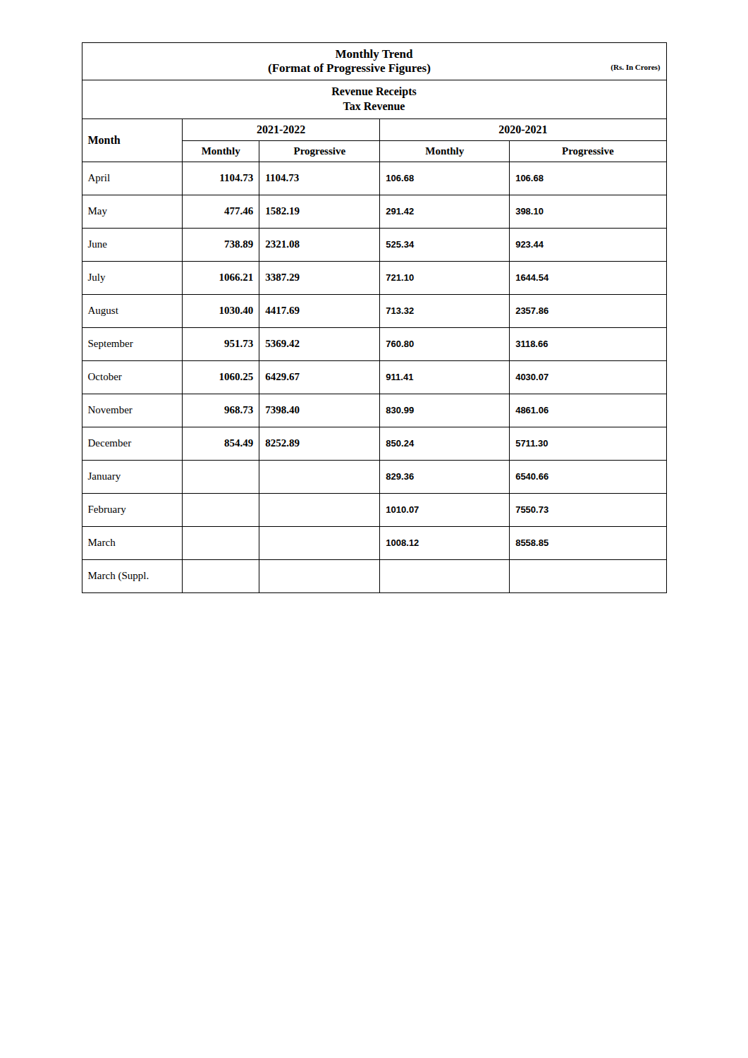| Monthly Trend (Format of Progressive Figures) (Rs. In Crores) |
| Revenue Receipts Tax Revenue |
| Month | 2021-2022 | 2020-2021 |
| Monthly | Progressive | Monthly | Progressive |
| April | 1104.73 | 1104.73 | 106.68 | 106.68 |
| May | 477.46 | 1582.19 | 291.42 | 398.10 |
| June | 738.89 | 2321.08 | 525.34 | 923.44 |
| July | 1066.21 | 3387.29 | 721.10 | 1644.54 |
| August | 1030.40 | 4417.69 | 713.32 | 2357.86 |
| September | 951.73 | 5369.42 | 760.80 | 3118.66 |
| October | 1060.25 | 6429.67 | 911.41 | 4030.07 |
| November | 968.73 | 7398.40 | 830.99 | 4861.06 |
| December | 854.49 | 8252.89 | 850.24 | 5711.30 |
| January | | | 829.36 | 6540.66 |
| February | | | 1010.07 | 7550.73 |
| March | | | 1008.12 | 8558.85 |
| March (Suppl. | | | | |